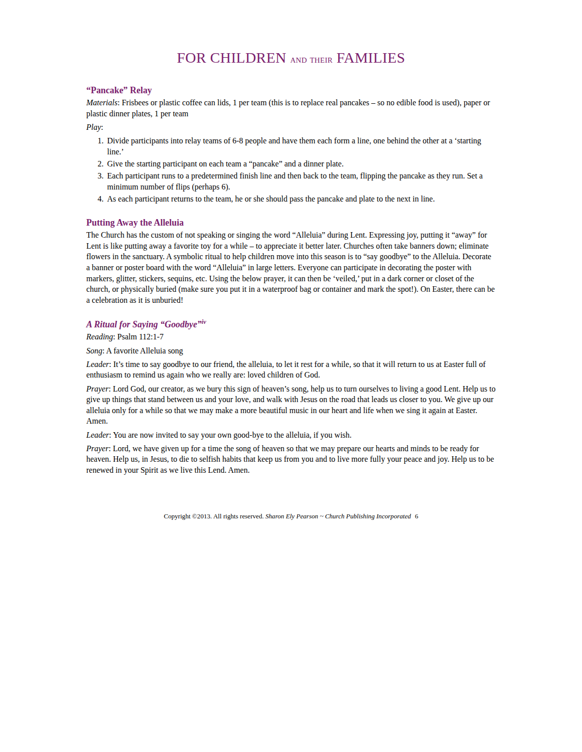FOR CHILDREN and their FAMILIES
“Pancake” Relay
Materials: Frisbees or plastic coffee can lids, 1 per team (this is to replace real pancakes – so no edible food is used), paper or plastic dinner plates, 1 per team
Play:
Divide participants into relay teams of 6-8 people and have them each form a line, one behind the other at a ‘starting line.’
Give the starting participant on each team a “pancake” and a dinner plate.
Each participant runs to a predetermined finish line and then back to the team, flipping the pancake as they run. Set a minimum number of flips (perhaps 6).
As each participant returns to the team, he or she should pass the pancake and plate to the next in line.
Putting Away the Alleluia
The Church has the custom of not speaking or singing the word “Alleluia” during Lent. Expressing joy, putting it “away” for Lent is like putting away a favorite toy for a while – to appreciate it better later. Churches often take banners down; eliminate flowers in the sanctuary. A symbolic ritual to help children move into this season is to “say goodbye” to the Alleluia. Decorate a banner or poster board with the word “Alleluia” in large letters. Everyone can participate in decorating the poster with markers, glitter, stickers, sequins, etc. Using the below prayer, it can then be ‘veiled,’ put in a dark corner or closet of the church, or physically buried (make sure you put it in a waterproof bag or container and mark the spot!). On Easter, there can be a celebration as it is unburied!
A Ritual for Saying “Goodbye”iv
Reading: Psalm 112:1-7
Song: A favorite Alleluia song
Leader: It’s time to say goodbye to our friend, the alleluia, to let it rest for a while, so that it will return to us at Easter full of enthusiasm to remind us again who we really are: loved children of God.
Prayer: Lord God, our creator, as we bury this sign of heaven’s song, help us to turn ourselves to living a good Lent. Help us to give up things that stand between us and your love, and walk with Jesus on the road that leads us closer to you. We give up our alleluia only for a while so that we may make a more beautiful music in our heart and life when we sing it again at Easter. Amen.
Leader: You are now invited to say your own good-bye to the alleluia, if you wish.
Prayer: Lord, we have given up for a time the song of heaven so that we may prepare our hearts and minds to be ready for heaven. Help us, in Jesus, to die to selfish habits that keep us from you and to live more fully your peace and joy. Help us to be renewed in your Spirit as we live this Lend. Amen.
Copyright ©2013. All rights reserved. Sharon Ely Pearson ~ Church Publishing Incorporated 6